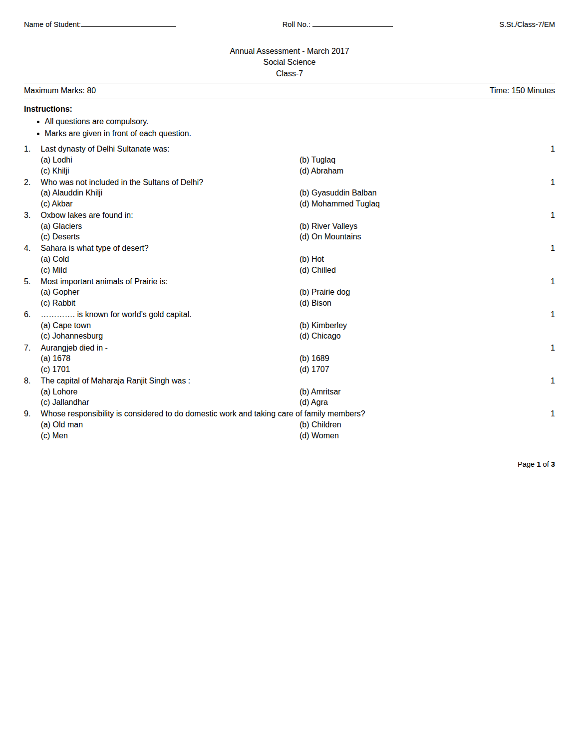Name of Student: Roll No.: S.St./Class-7/EM
Annual Assessment - March 2017
Social Science
Class-7
Maximum Marks: 80 Time: 150 Minutes
Instructions:
All questions are compulsory.
Marks are given in front of each question.
Last dynasty of Delhi Sultanate was: 1
(a) Lodhi (b) Tuglaq (c) Khilji (d) Abraham
Who was not included in the Sultans of Delhi? 1
(a) Alauddin Khilji (b) Gyasuddin Balban (c) Akbar (d) Mohammed Tuglaq
Oxbow lakes are found in: 1
(a) Glaciers (b) River Valleys (c) Deserts (d) On Mountains
Sahara is what type of desert? 1
(a) Cold (b) Hot (c) Mild (d) Chilled
Most important animals of Prairie is: 1
(a) Gopher (b) Prairie dog (c) Rabbit (d) Bison
…………. is known for world’s gold capital. 1
(a) Cape town (b) Kimberley (c) Johannesburg (d) Chicago
Aurangjeb died in - 1
(a) 1678 (b) 1689 (c) 1701 (d) 1707
The capital of Maharaja Ranjit Singh was : 1
(a) Lohore (b) Amritsar (c) Jallandhar (d) Agra
Whose responsibility is considered to do domestic work and taking care of family members? 1
(a) Old man (b) Children (c) Men (d) Women
Page 1 of 3